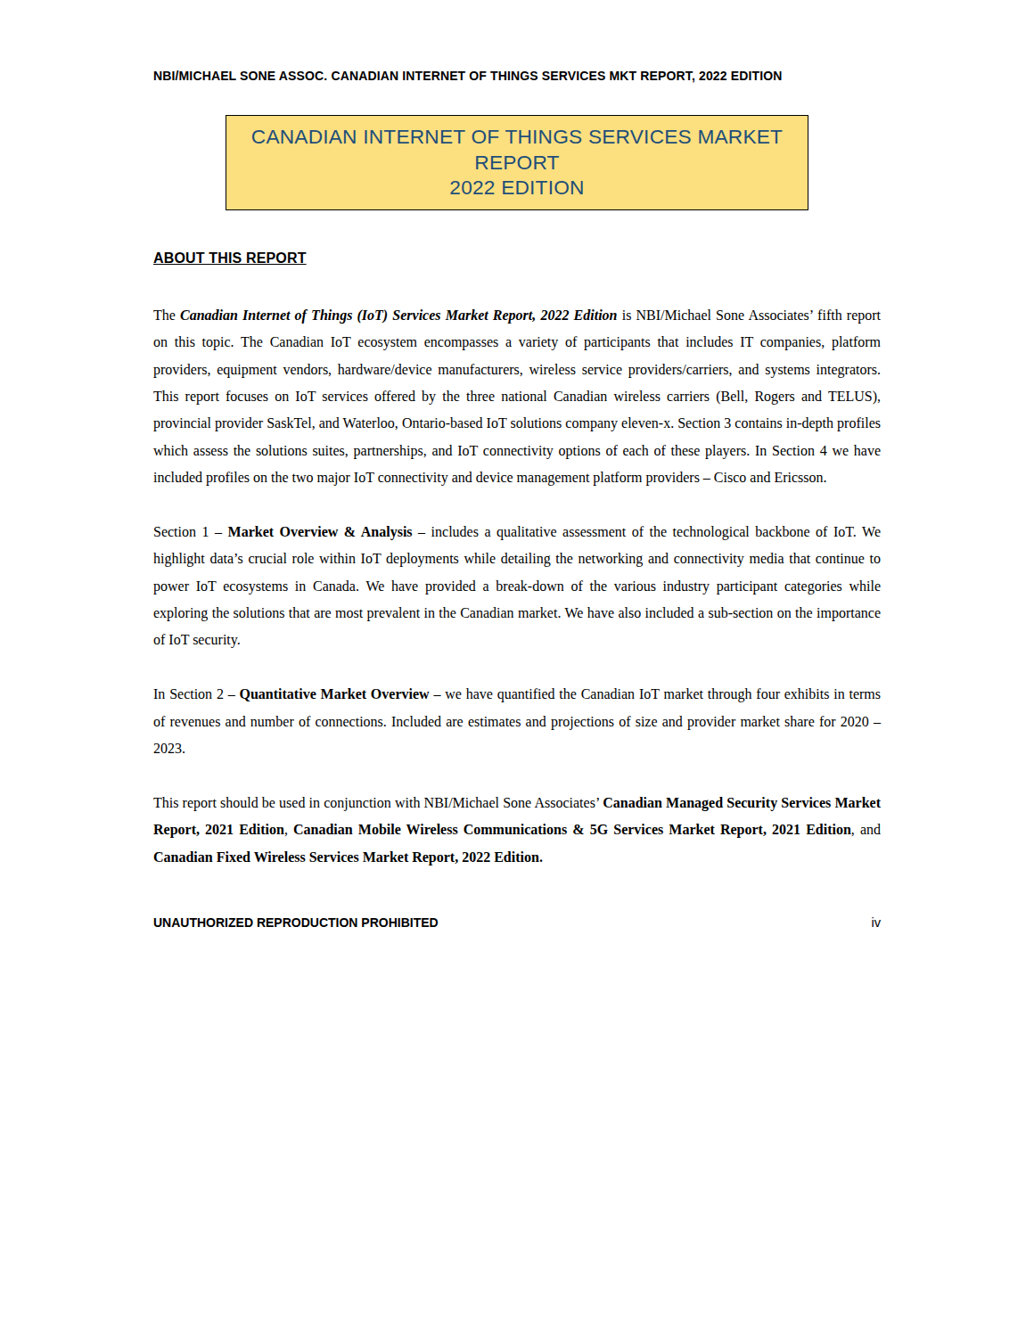NBI/MICHAEL SONE ASSOC. CANADIAN INTERNET OF THINGS SERVICES MKT REPORT, 2022 EDITION
CANADIAN INTERNET OF THINGS SERVICES MARKET REPORT
2022 EDITION
ABOUT THIS REPORT
The Canadian Internet of Things (IoT) Services Market Report, 2022 Edition is NBI/Michael Sone Associates’ fifth report on this topic. The Canadian IoT ecosystem encompasses a variety of participants that includes IT companies, platform providers, equipment vendors, hardware/device manufacturers, wireless service providers/carriers, and systems integrators. This report focuses on IoT services offered by the three national Canadian wireless carriers (Bell, Rogers and TELUS), provincial provider SaskTel, and Waterloo, Ontario-based IoT solutions company eleven-x. Section 3 contains in-depth profiles which assess the solutions suites, partnerships, and IoT connectivity options of each of these players. In Section 4 we have included profiles on the two major IoT connectivity and device management platform providers – Cisco and Ericsson.
Section 1 – Market Overview & Analysis – includes a qualitative assessment of the technological backbone of IoT. We highlight data’s crucial role within IoT deployments while detailing the networking and connectivity media that continue to power IoT ecosystems in Canada. We have provided a break-down of the various industry participant categories while exploring the solutions that are most prevalent in the Canadian market. We have also included a sub-section on the importance of IoT security.
In Section 2 – Quantitative Market Overview – we have quantified the Canadian IoT market through four exhibits in terms of revenues and number of connections. Included are estimates and projections of size and provider market share for 2020 – 2023.
This report should be used in conjunction with NBI/Michael Sone Associates’ Canadian Managed Security Services Market Report, 2021 Edition, Canadian Mobile Wireless Communications & 5G Services Market Report, 2021 Edition, and Canadian Fixed Wireless Services Market Report, 2022 Edition.
UNAUTHORIZED REPRODUCTION PROHIBITED iv